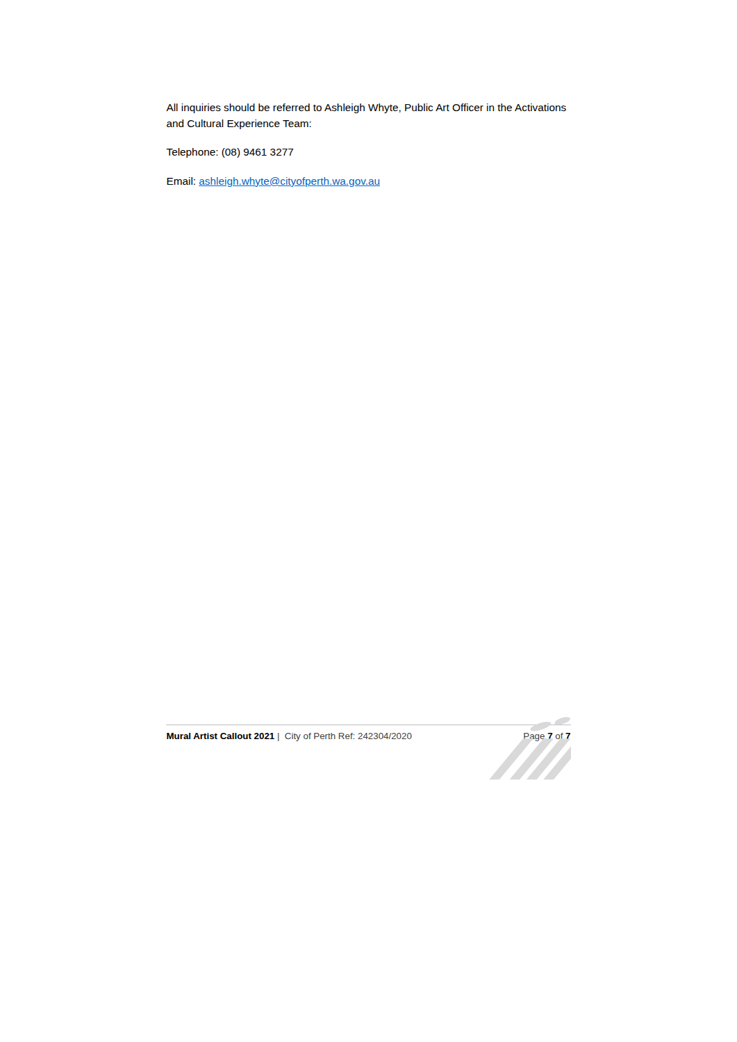All inquiries should be referred to Ashleigh Whyte, Public Art Officer in the Activations and Cultural Experience Team:
Telephone: (08) 9461 3277
Email: ashleigh.whyte@cityofperth.wa.gov.au
Mural Artist Callout 2021 | City of Perth Ref: 242304/2020
Page 7 of 7